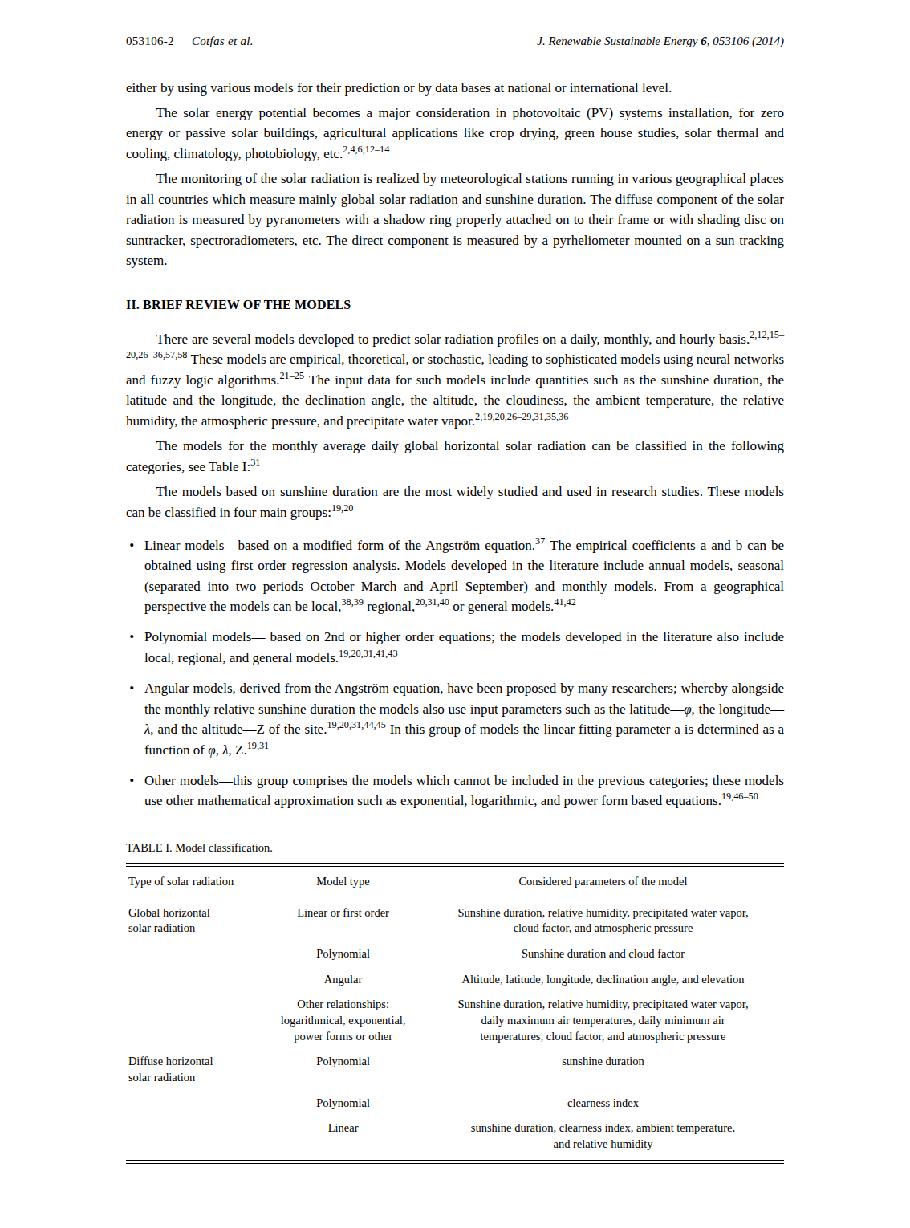053106-2 Cotfas et al.
J. Renewable Sustainable Energy 6, 053106 (2014)
either by using various models for their prediction or by data bases at national or international level.
The solar energy potential becomes a major consideration in photovoltaic (PV) systems installation, for zero energy or passive solar buildings, agricultural applications like crop drying, green house studies, solar thermal and cooling, climatology, photobiology, etc.2,4,6,12–14
The monitoring of the solar radiation is realized by meteorological stations running in various geographical places in all countries which measure mainly global solar radiation and sunshine duration. The diffuse component of the solar radiation is measured by pyranometers with a shadow ring properly attached on to their frame or with shading disc on suntracker, spectroradiometers, etc. The direct component is measured by a pyrheliometer mounted on a sun tracking system.
II. Brief review of the models
There are several models developed to predict solar radiation profiles on a daily, monthly, and hourly basis.2,12,15–20,26–36,57,58 These models are empirical, theoretical, or stochastic, leading to sophisticated models using neural networks and fuzzy logic algorithms.21–25 The input data for such models include quantities such as the sunshine duration, the latitude and the longitude, the declination angle, the altitude, the cloudiness, the ambient temperature, the relative humidity, the atmospheric pressure, and precipitate water vapor.2,19,20,26–29,31,35,36
The models for the monthly average daily global horizontal solar radiation can be classified in the following categories, see Table I:31
The models based on sunshine duration are the most widely studied and used in research studies. These models can be classified in four main groups:19,20
Linear models—based on a modified form of the Angström equation.37 The empirical coefficients a and b can be obtained using first order regression analysis. Models developed in the literature include annual models, seasonal (separated into two periods October–March and April–September) and monthly models. From a geographical perspective the models can be local,38,39 regional,20,31,40 or general models.41,42
Polynomial models— based on 2nd or higher order equations; the models developed in the literature also include local, regional, and general models.19,20,31,41,43
Angular models, derived from the Angström equation, have been proposed by many researchers; whereby alongside the monthly relative sunshine duration the models also use input parameters such as the latitude—φ, the longitude—λ, and the altitude—Z of the site.19,20,31,44,45 In this group of models the linear fitting parameter a is determined as a function of φ, λ, Z.19,31
Other models—this group comprises the models which cannot be included in the previous categories; these models use other mathematical approximation such as exponential, logarithmic, and power form based equations.19,46–50
TABLE I. Model classification.
| Type of solar radiation | Model type | Considered parameters of the model |
| --- | --- | --- |
| Global horizontal solar radiation | Linear or first order | Sunshine duration, relative humidity, precipitated water vapor, cloud factor, and atmospheric pressure |
| | Polynomial | Sunshine duration and cloud factor |
| | Angular | Altitude, latitude, longitude, declination angle, and elevation |
| | Other relationships: logarithmical, exponential, power forms or other | Sunshine duration, relative humidity, precipitated water vapor, daily maximum air temperatures, daily minimum air temperatures, cloud factor, and atmospheric pressure |
| Diffuse horizontal solar radiation | Polynomial | sunshine duration |
| | Polynomial | clearness index |
| | Linear | sunshine duration, clearness index, ambient temperature, and relative humidity |